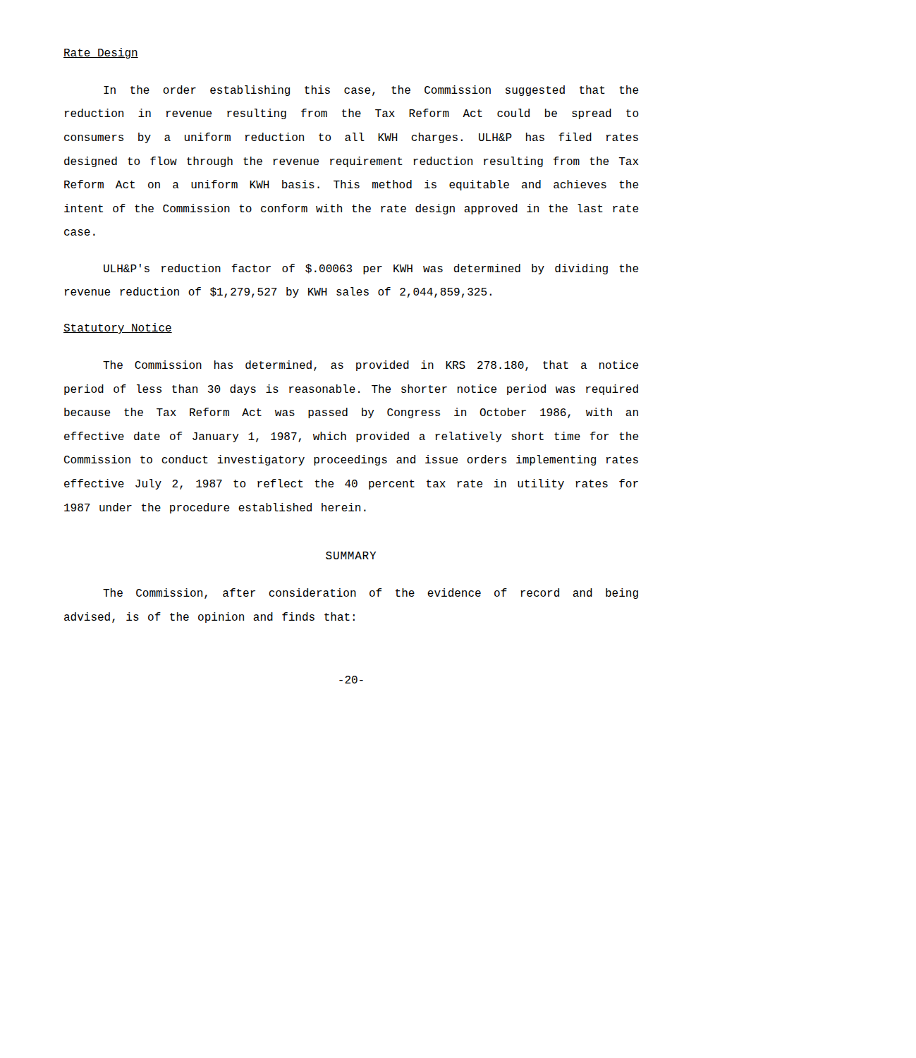Rate Design
In the order establishing this case, the Commission suggested that the reduction in revenue resulting from the Tax Reform Act could be spread to consumers by a uniform reduction to all KWH charges. ULH&P has filed rates designed to flow through the revenue requirement reduction resulting from the Tax Reform Act on a uniform KWH basis. This method is equitable and achieves the intent of the Commission to conform with the rate design approved in the last rate case.
ULH&P's reduction factor of $.00063 per KWH was determined by dividing the revenue reduction of $1,279,527 by KWH sales of 2,044,859,325.
Statutory Notice
The Commission has determined, as provided in KRS 278.180, that a notice period of less than 30 days is reasonable. The shorter notice period was required because the Tax Reform Act was passed by Congress in October 1986, with an effective date of January 1, 1987, which provided a relatively short time for the Commission to conduct investigatory proceedings and issue orders implementing rates effective July 2, 1987 to reflect the 40 percent tax rate in utility rates for 1987 under the procedure established herein.
Summary
The Commission, after consideration of the evidence of record and being advised, is of the opinion and finds that:
-20-